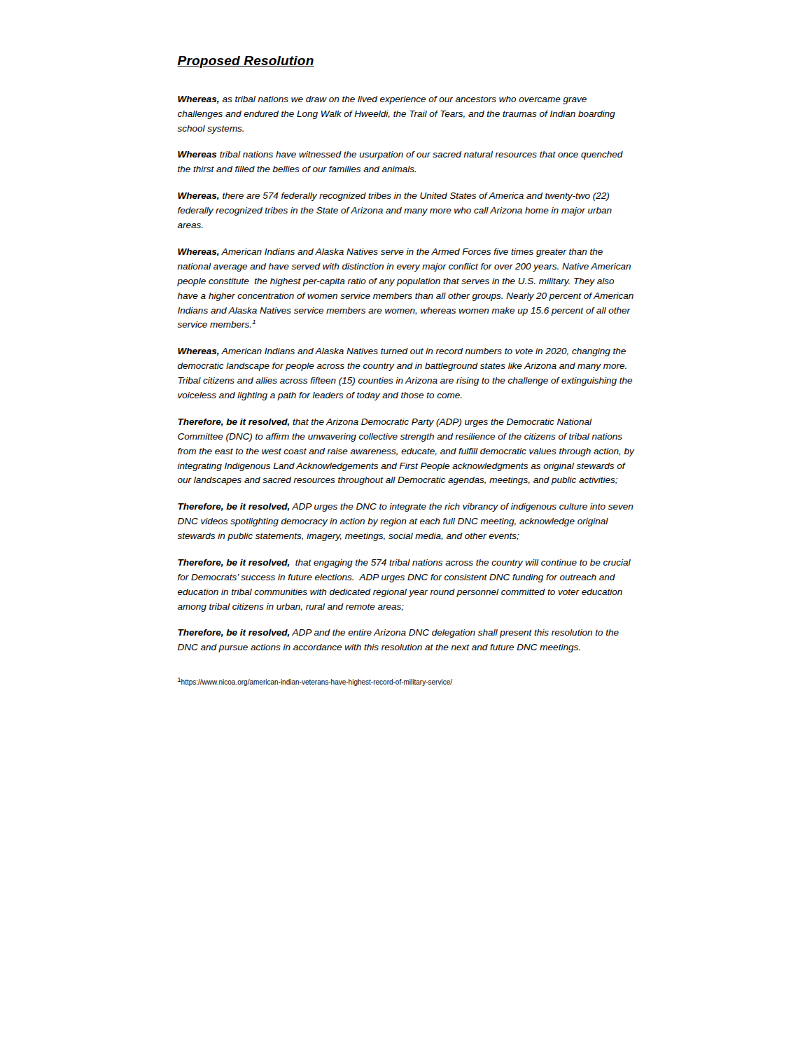Proposed Resolution
Whereas, as tribal nations we draw on the lived experience of our ancestors who overcame grave challenges and endured the Long Walk of Hweeldi, the Trail of Tears, and the traumas of Indian boarding school systems.
Whereas tribal nations have witnessed the usurpation of our sacred natural resources that once quenched the thirst and filled the bellies of our families and animals.
Whereas, there are 574 federally recognized tribes in the United States of America and twenty-two (22) federally recognized tribes in the State of Arizona and many more who call Arizona home in major urban areas.
Whereas, American Indians and Alaska Natives serve in the Armed Forces five times greater than the national average and have served with distinction in every major conflict for over 200 years. Native American people constitute the highest per-capita ratio of any population that serves in the U.S. military. They also have a higher concentration of women service members than all other groups. Nearly 20 percent of American Indians and Alaska Natives service members are women, whereas women make up 15.6 percent of all other service members.1
Whereas, American Indians and Alaska Natives turned out in record numbers to vote in 2020, changing the democratic landscape for people across the country and in battleground states like Arizona and many more. Tribal citizens and allies across fifteen (15) counties in Arizona are rising to the challenge of extinguishing the voiceless and lighting a path for leaders of today and those to come.
Therefore, be it resolved, that the Arizona Democratic Party (ADP) urges the Democratic National Committee (DNC) to affirm the unwavering collective strength and resilience of the citizens of tribal nations from the east to the west coast and raise awareness, educate, and fulfill democratic values through action, by integrating Indigenous Land Acknowledgements and First People acknowledgments as original stewards of our landscapes and sacred resources throughout all Democratic agendas, meetings, and public activities;
Therefore, be it resolved, ADP urges the DNC to integrate the rich vibrancy of indigenous culture into seven DNC videos spotlighting democracy in action by region at each full DNC meeting, acknowledge original stewards in public statements, imagery, meetings, social media, and other events;
Therefore, be it resolved, that engaging the 574 tribal nations across the country will continue to be crucial for Democrats’ success in future elections. ADP urges DNC for consistent DNC funding for outreach and education in tribal communities with dedicated regional year round personnel committed to voter education among tribal citizens in urban, rural and remote areas;
Therefore, be it resolved, ADP and the entire Arizona DNC delegation shall present this resolution to the DNC and pursue actions in accordance with this resolution at the next and future DNC meetings.
1https://www.nicoa.org/american-indian-veterans-have-highest-record-of-military-service/